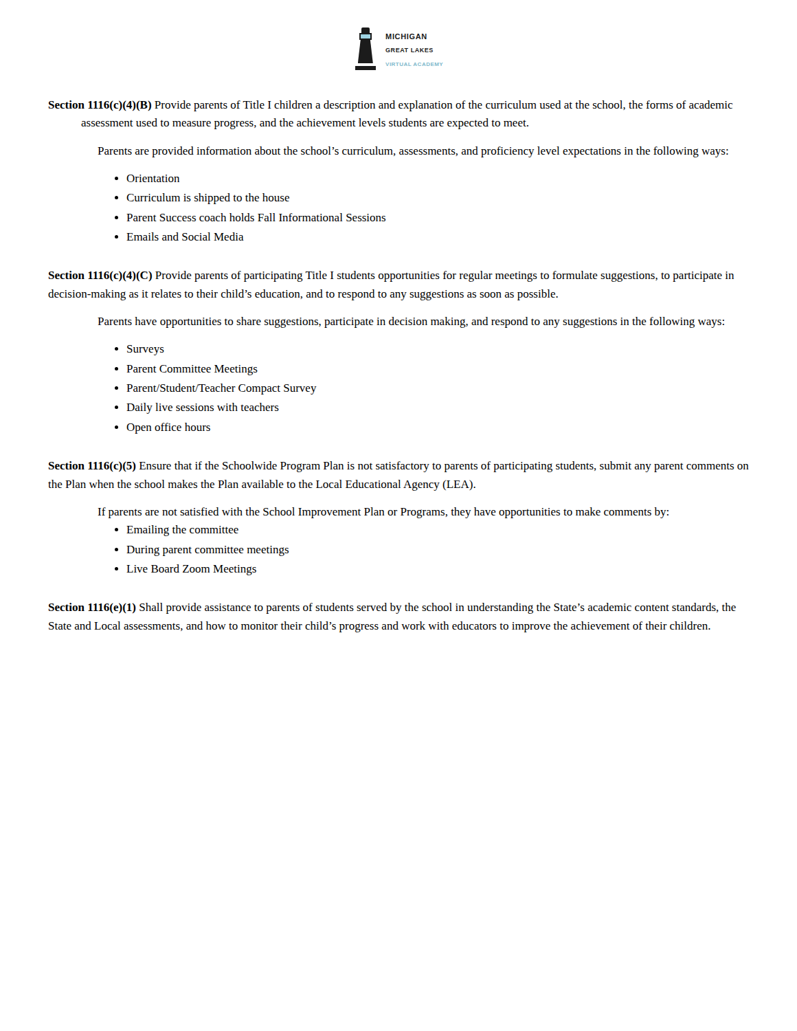MICHIGAN
GREAT LAKES
VIRTUAL ACADEMY
Section 1116(c)(4)(B) Provide parents of Title I children a description and explanation of the curriculum used at the school, the forms of academic assessment used to measure progress, and the achievement levels students are expected to meet.
Parents are provided information about the school’s curriculum, assessments, and proficiency level expectations in the following ways:
Orientation
Curriculum is shipped to the house
Parent Success coach holds Fall Informational Sessions
Emails and Social Media
Section 1116(c)(4)(C) Provide parents of participating Title I students opportunities for regular meetings to formulate suggestions, to participate in decision-making as it relates to their child’s education, and to respond to any suggestions as soon as possible.
Parents have opportunities to share suggestions, participate in decision making, and respond to any suggestions in the following ways:
Surveys
Parent Committee Meetings
Parent/Student/Teacher Compact Survey
Daily live sessions with teachers
Open office hours
Section 1116(c)(5) Ensure that if the Schoolwide Program Plan is not satisfactory to parents of participating students, submit any parent comments on the Plan when the school makes the Plan available to the Local Educational Agency (LEA).
If parents are not satisfied with the School Improvement Plan or Programs, they have opportunities to make comments by:
Emailing the committee
During parent committee meetings
Live Board Zoom Meetings
Section 1116(e)(1) Shall provide assistance to parents of students served by the school in understanding the State’s academic content standards, the State and Local assessments, and how to monitor their child’s progress and work with educators to improve the achievement of their children.